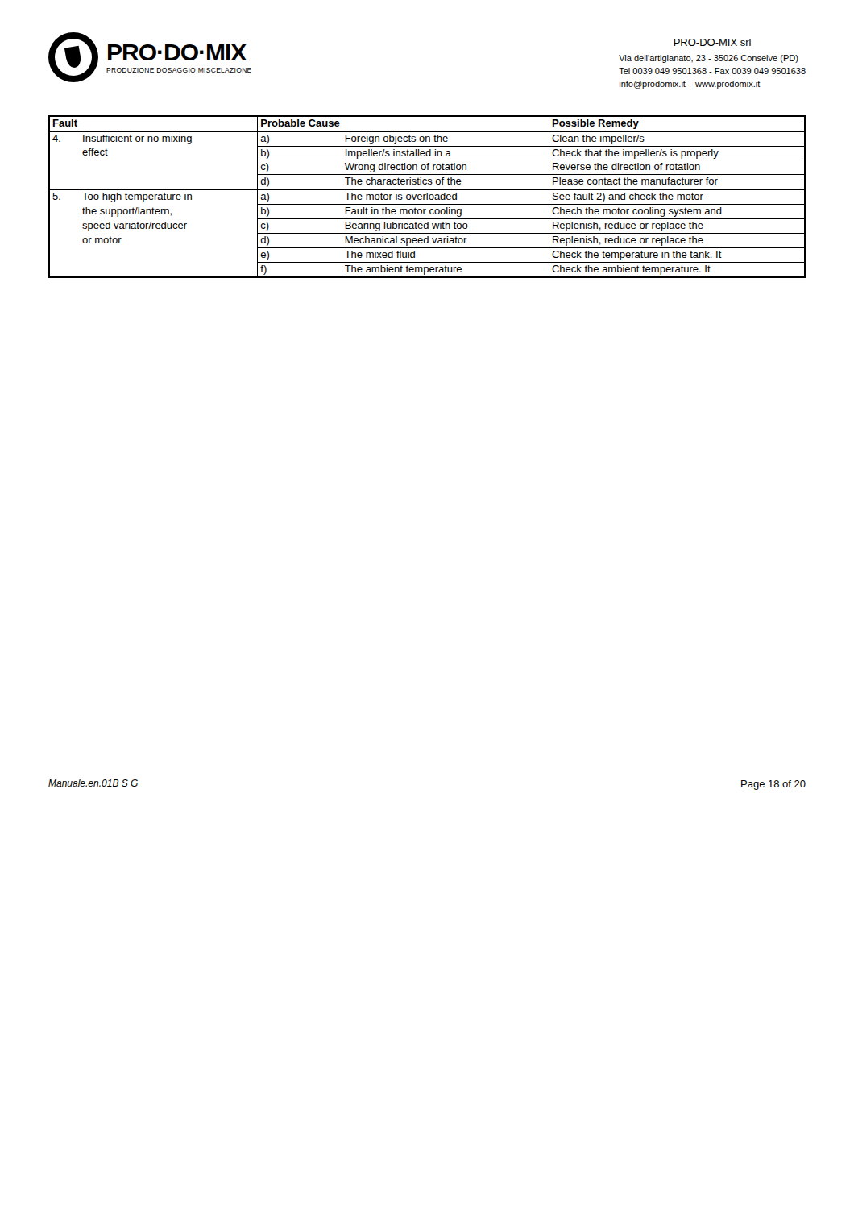PRO·DO·MIX
PRODUZIONE DOSAGGIO MISCELAZIONE
PRO-DO-MIX srl
Via dell'artigianato, 23 - 35026 Conselve (PD)
Tel 0039 049 9501368 - Fax 0039 049 9501638
info@prodomix.it – www.prodomix.it
| Fault | | Probable Cause | | Possible Remedy |
| --- | --- | --- | --- | --- |
| 4. | Insufficient or no mixing | a) | Foreign objects on the | Clean the impeller/s |
| | effect | b) | Impeller/s installed in a | Check that the impeller/s is properly |
| | | c) | Wrong direction of rotation | Reverse the direction of rotation |
| | | d) | The characteristics of the | Please contact the manufacturer for |
| 5. | Too high temperature in | a) | The motor is overloaded | See fault 2) and check the motor |
| | the support/lantern, | b) | Fault in the motor cooling | Chech the motor cooling system and |
| | speed variator/reducer | c) | Bearing lubricated with too | Replenish, reduce or replace the |
| | or motor | d) | Mechanical speed variator | Replenish, reduce or replace the |
| | | e) | The mixed fluid | Check the temperature in the tank. It |
| | | f) | The ambient temperature | Check the ambient temperature. It |
Manuale.en.01B S G
Page 18 of 20